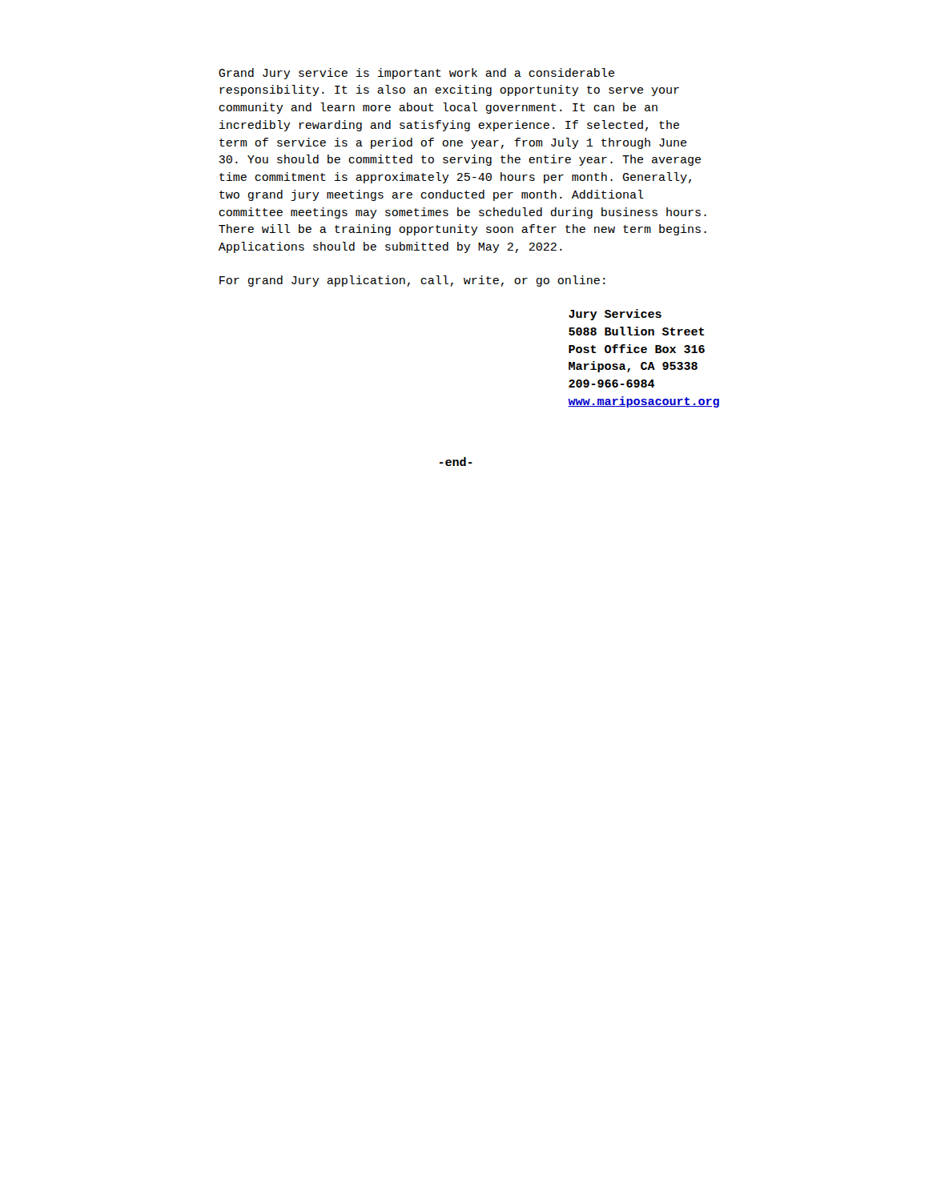Grand Jury service is important work and a considerable responsibility. It is also an exciting opportunity to serve your community and learn more about local government. It can be an incredibly rewarding and satisfying experience. If selected, the term of service is a period of one year, from July 1 through June 30. You should be committed to serving the entire year. The average time commitment is approximately 25-40 hours per month. Generally, two grand jury meetings are conducted per month. Additional committee meetings may sometimes be scheduled during business hours. There will be a training opportunity soon after the new term begins. Applications should be submitted by May 2, 2022.
For grand Jury application, call, write, or go online:
Jury Services
5088 Bullion Street
Post Office Box 316
Mariposa, CA 95338
209-966-6984
www.mariposacourt.org
-end-